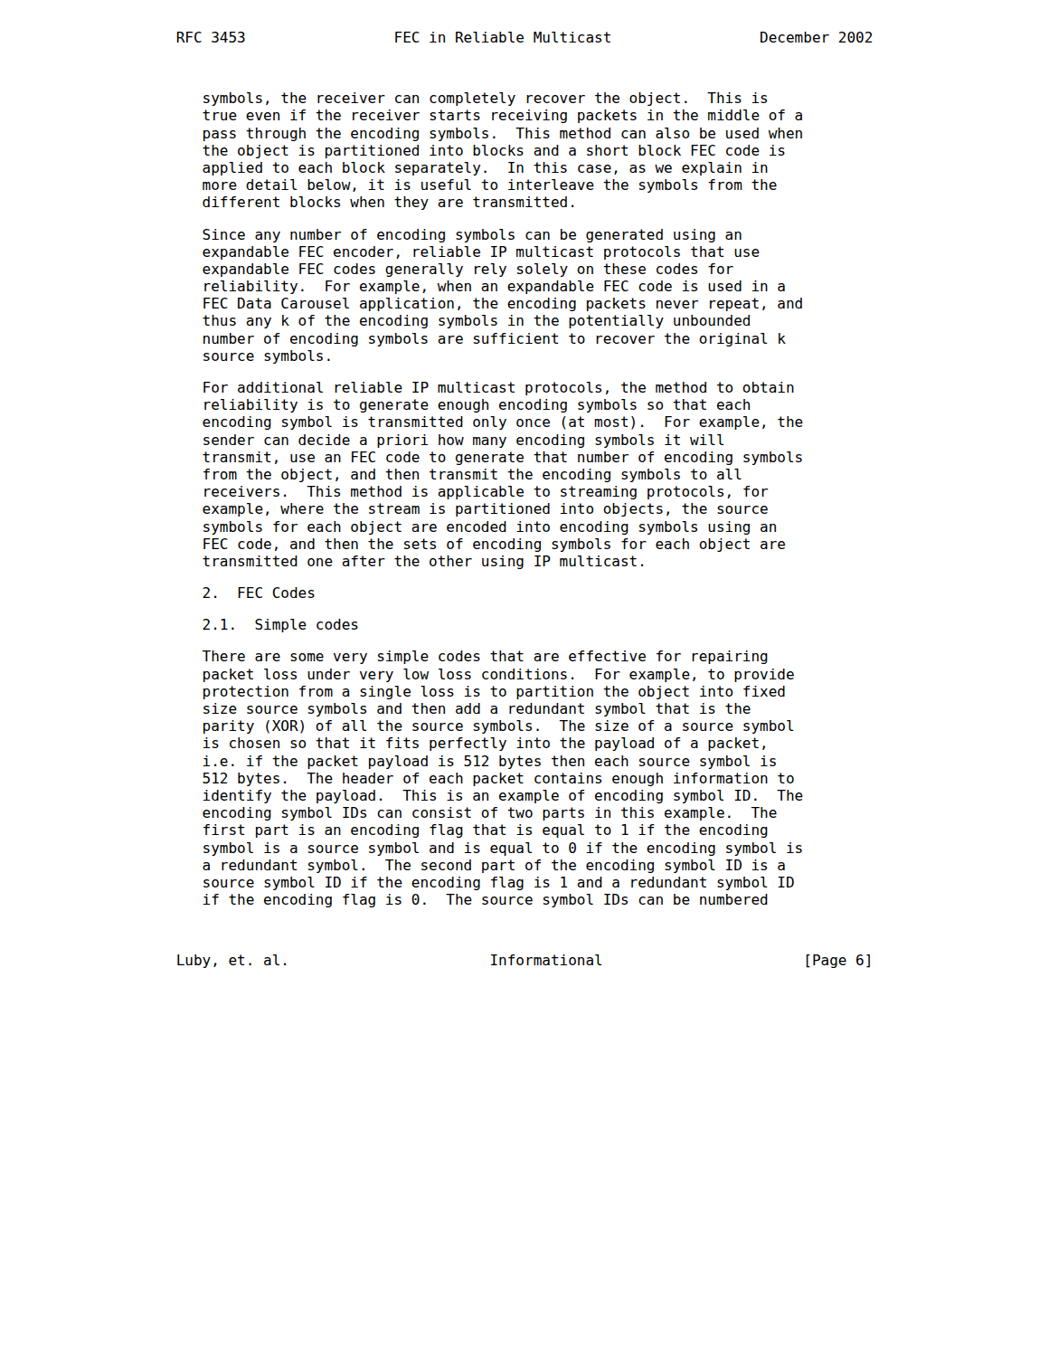RFC 3453 FEC in Reliable Multicast December 2002
symbols, the receiver can completely recover the object. This is true even if the receiver starts receiving packets in the middle of a pass through the encoding symbols. This method can also be used when the object is partitioned into blocks and a short block FEC code is applied to each block separately. In this case, as we explain in more detail below, it is useful to interleave the symbols from the different blocks when they are transmitted.
Since any number of encoding symbols can be generated using an expandable FEC encoder, reliable IP multicast protocols that use expandable FEC codes generally rely solely on these codes for reliability. For example, when an expandable FEC code is used in a FEC Data Carousel application, the encoding packets never repeat, and thus any k of the encoding symbols in the potentially unbounded number of encoding symbols are sufficient to recover the original k source symbols.
For additional reliable IP multicast protocols, the method to obtain reliability is to generate enough encoding symbols so that each encoding symbol is transmitted only once (at most). For example, the sender can decide a priori how many encoding symbols it will transmit, use an FEC code to generate that number of encoding symbols from the object, and then transmit the encoding symbols to all receivers. This method is applicable to streaming protocols, for example, where the stream is partitioned into objects, the source symbols for each object are encoded into encoding symbols using an FEC code, and then the sets of encoding symbols for each object are transmitted one after the other using IP multicast.
2. FEC Codes
2.1. Simple codes
There are some very simple codes that are effective for repairing packet loss under very low loss conditions. For example, to provide protection from a single loss is to partition the object into fixed size source symbols and then add a redundant symbol that is the parity (XOR) of all the source symbols. The size of a source symbol is chosen so that it fits perfectly into the payload of a packet, i.e. if the packet payload is 512 bytes then each source symbol is 512 bytes. The header of each packet contains enough information to identify the payload. This is an example of encoding symbol ID. The encoding symbol IDs can consist of two parts in this example. The first part is an encoding flag that is equal to 1 if the encoding symbol is a source symbol and is equal to 0 if the encoding symbol is a redundant symbol. The second part of the encoding symbol ID is a source symbol ID if the encoding flag is 1 and a redundant symbol ID if the encoding flag is 0. The source symbol IDs can be numbered
Luby, et. al. Informational [Page 6]